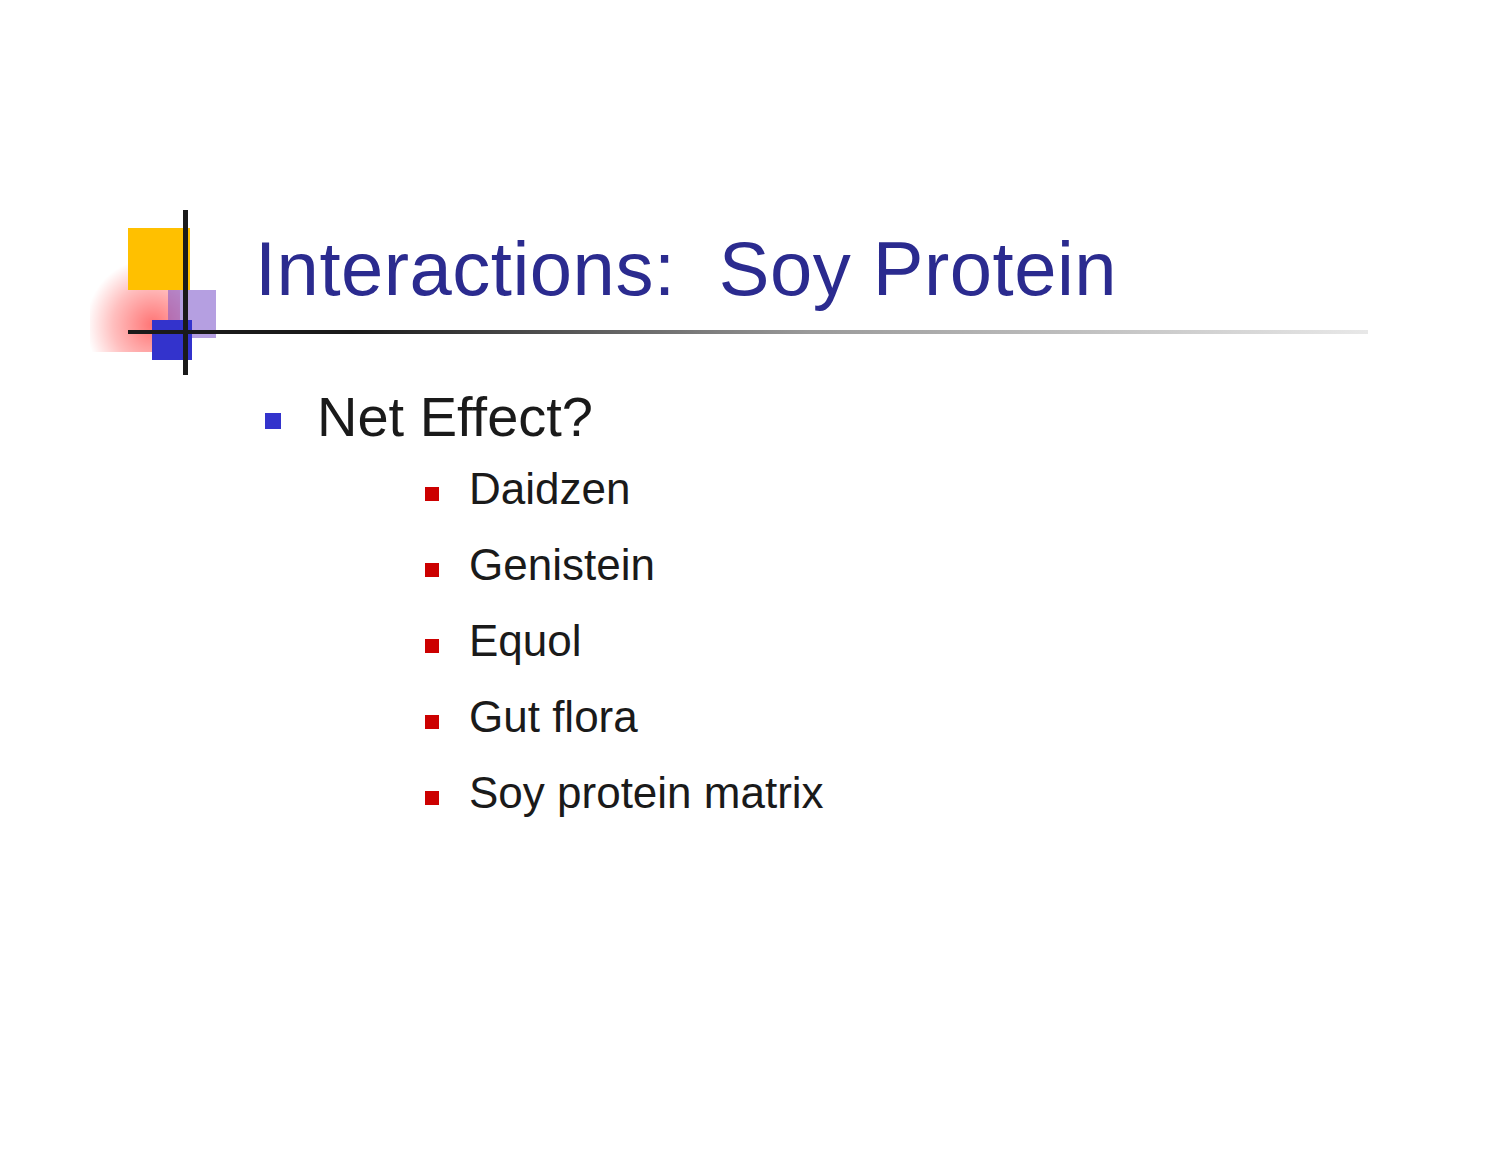Interactions: Soy Protein
Net Effect?
Daidzen
Genistein
Equol
Gut flora
Soy protein matrix